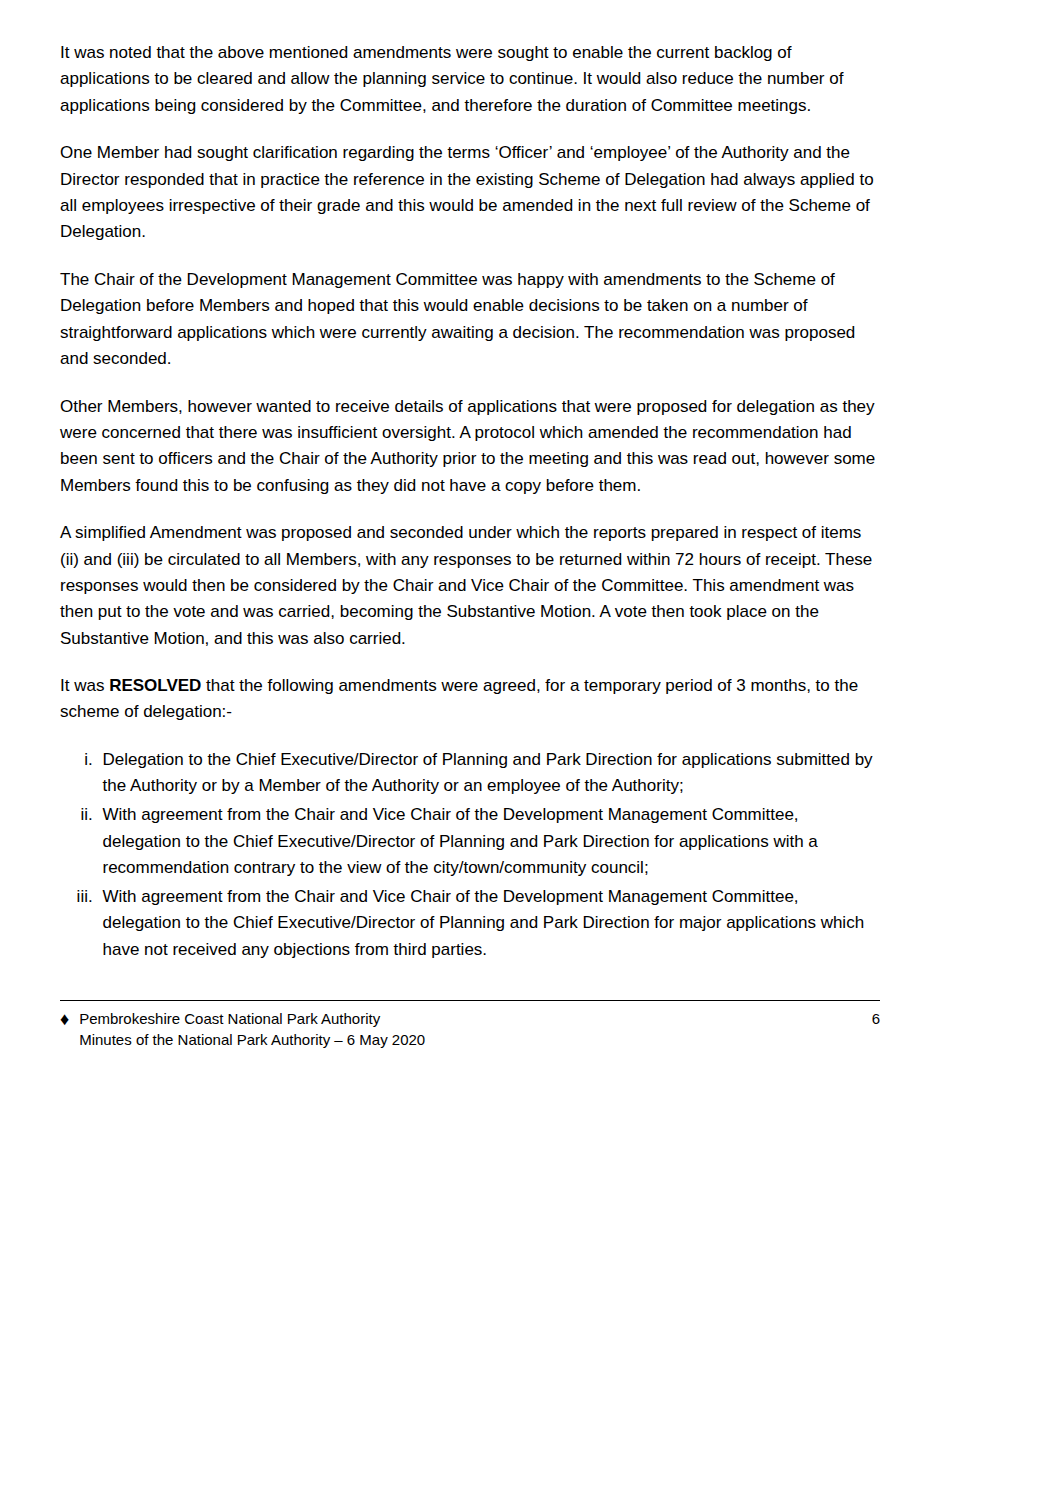It was noted that the above mentioned amendments were sought to enable the current backlog of applications to be cleared and allow the planning service to continue. It would also reduce the number of applications being considered by the Committee, and therefore the duration of Committee meetings.
One Member had sought clarification regarding the terms ‘Officer’ and ‘employee’ of the Authority and the Director responded that in practice the reference in the existing Scheme of Delegation had always applied to all employees irrespective of their grade and this would be amended in the next full review of the Scheme of Delegation.
The Chair of the Development Management Committee was happy with amendments to the Scheme of Delegation before Members and hoped that this would enable decisions to be taken on a number of straightforward applications which were currently awaiting a decision. The recommendation was proposed and seconded.
Other Members, however wanted to receive details of applications that were proposed for delegation as they were concerned that there was insufficient oversight. A protocol which amended the recommendation had been sent to officers and the Chair of the Authority prior to the meeting and this was read out, however some Members found this to be confusing as they did not have a copy before them.
A simplified Amendment was proposed and seconded under which the reports prepared in respect of items (ii) and (iii) be circulated to all Members, with any responses to be returned within 72 hours of receipt. These responses would then be considered by the Chair and Vice Chair of the Committee. This amendment was then put to the vote and was carried, becoming the Substantive Motion. A vote then took place on the Substantive Motion, and this was also carried.
It was RESOLVED that the following amendments were agreed, for a temporary period of 3 months, to the scheme of delegation:-
Delegation to the Chief Executive/Director of Planning and Park Direction for applications submitted by the Authority or by a Member of the Authority or an employee of the Authority;
With agreement from the Chair and Vice Chair of the Development Management Committee, delegation to the Chief Executive/Director of Planning and Park Direction for applications with a recommendation contrary to the view of the city/town/community council;
With agreement from the Chair and Vice Chair of the Development Management Committee, delegation to the Chief Executive/Director of Planning and Park Direction for major applications which have not received any objections from third parties.
♦
Pembrokeshire Coast National Park Authority
Minutes of the National Park Authority – 6 May 2020
6